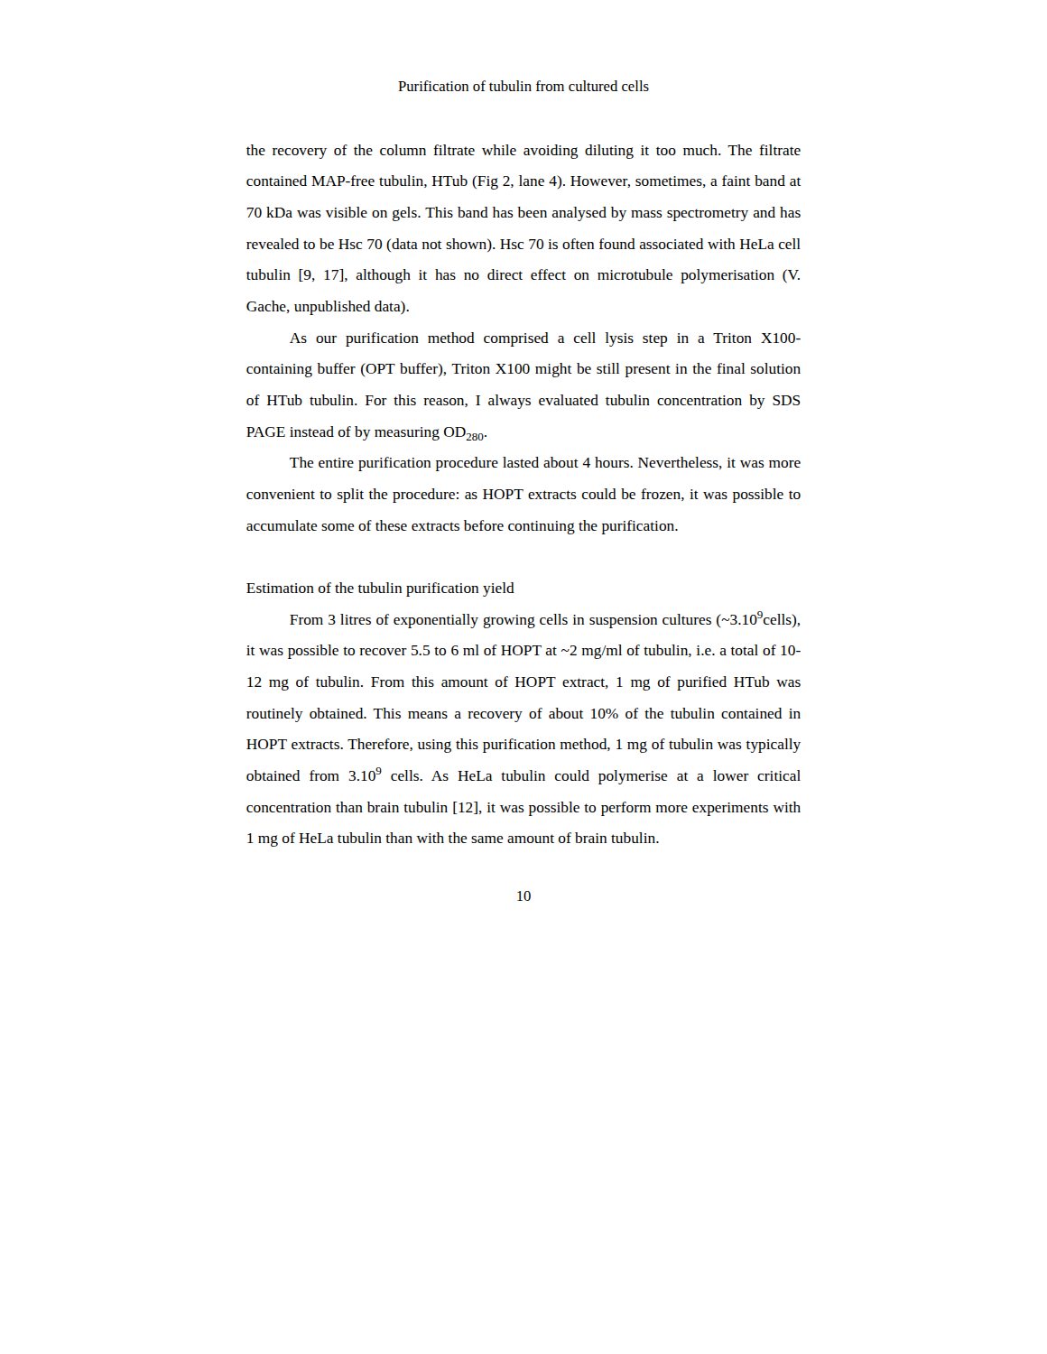Purification of tubulin from cultured cells
the recovery of the column filtrate while avoiding diluting it too much. The filtrate contained MAP-free tubulin, HTub (Fig 2, lane 4). However, sometimes, a faint band at 70 kDa was visible on gels. This band has been analysed by mass spectrometry and has revealed to be Hsc 70 (data not shown). Hsc 70 is often found associated with HeLa cell tubulin [9, 17], although it has no direct effect on microtubule polymerisation (V. Gache, unpublished data).
As our purification method comprised a cell lysis step in a Triton X100-containing buffer (OPT buffer), Triton X100 might be still present in the final solution of HTub tubulin. For this reason, I always evaluated tubulin concentration by SDS PAGE instead of by measuring OD280.
The entire purification procedure lasted about 4 hours. Nevertheless, it was more convenient to split the procedure: as HOPT extracts could be frozen, it was possible to accumulate some of these extracts before continuing the purification.
Estimation of the tubulin purification yield
From 3 litres of exponentially growing cells in suspension cultures (~3.109cells), it was possible to recover 5.5 to 6 ml of HOPT at ~2 mg/ml of tubulin, i.e. a total of 10-12 mg of tubulin. From this amount of HOPT extract, 1 mg of purified HTub was routinely obtained. This means a recovery of about 10% of the tubulin contained in HOPT extracts. Therefore, using this purification method, 1 mg of tubulin was typically obtained from 3.109 cells. As HeLa tubulin could polymerise at a lower critical concentration than brain tubulin [12], it was possible to perform more experiments with 1 mg of HeLa tubulin than with the same amount of brain tubulin.
10